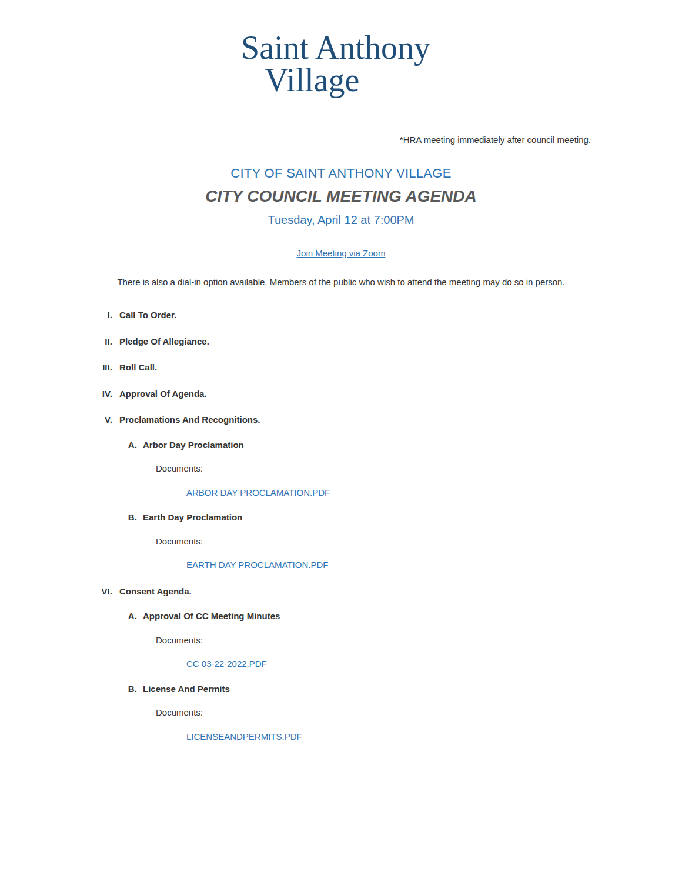*HRA meeting immediately after council meeting.
CITY OF SAINT ANTHONY VILLAGE
CITY COUNCIL MEETING AGENDA
Tuesday, April 12 at 7:00PM
Join Meeting via Zoom
There is also a dial-in option available. Members of the public who wish to attend the meeting may do so in person.
Call To Order.
Pledge Of Allegiance.
Roll Call.
Approval Of Agenda.
Proclamations And Recognitions.
Arbor Day Proclamation
Documents:
ARBOR DAY PROCLAMATION.PDF
Earth Day Proclamation
Documents:
EARTH DAY PROCLAMATION.PDF
Consent Agenda.
Approval Of CC Meeting Minutes
Documents:
CC 03-22-2022.PDF
License And Permits
Documents:
LICENSEANDPERMITS.PDF